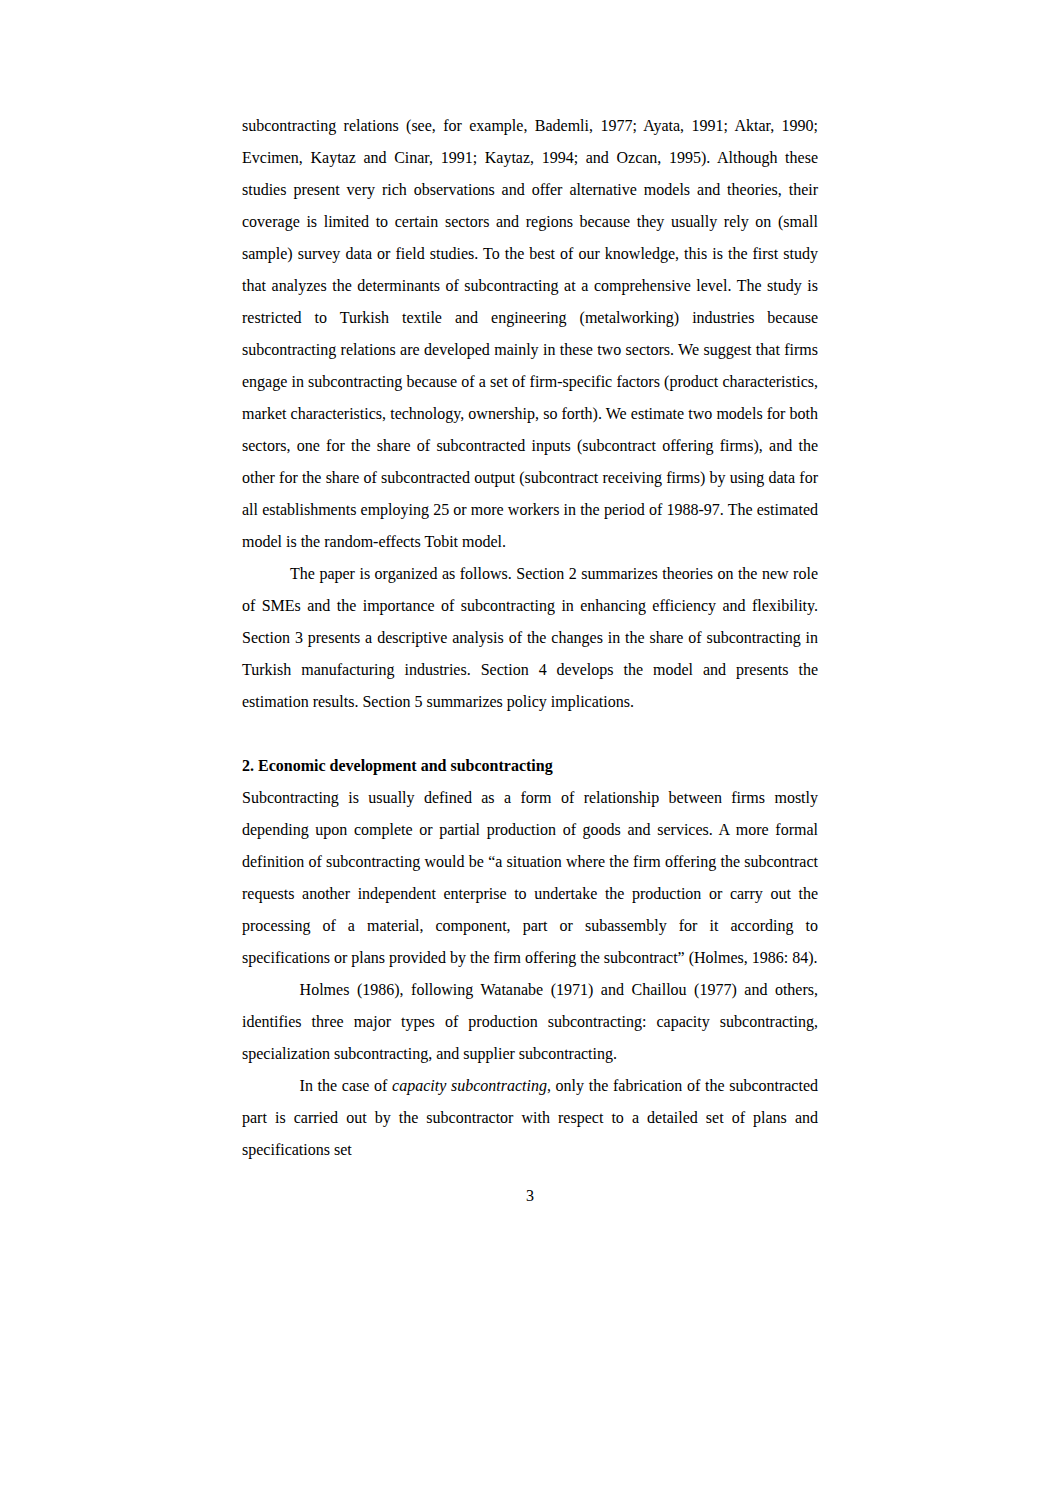subcontracting relations (see, for example, Bademli, 1977; Ayata, 1991; Aktar, 1990; Evcimen, Kaytaz and Cinar, 1991; Kaytaz, 1994; and Ozcan, 1995). Although these studies present very rich observations and offer alternative models and theories, their coverage is limited to certain sectors and regions because they usually rely on (small sample) survey data or field studies. To the best of our knowledge, this is the first study that analyzes the determinants of subcontracting at a comprehensive level. The study is restricted to Turkish textile and engineering (metalworking) industries because subcontracting relations are developed mainly in these two sectors. We suggest that firms engage in subcontracting because of a set of firm-specific factors (product characteristics, market characteristics, technology, ownership, so forth). We estimate two models for both sectors, one for the share of subcontracted inputs (subcontract offering firms), and the other for the share of subcontracted output (subcontract receiving firms) by using data for all establishments employing 25 or more workers in the period of 1988-97. The estimated model is the random-effects Tobit model.
The paper is organized as follows. Section 2 summarizes theories on the new role of SMEs and the importance of subcontracting in enhancing efficiency and flexibility. Section 3 presents a descriptive analysis of the changes in the share of subcontracting in Turkish manufacturing industries. Section 4 develops the model and presents the estimation results. Section 5 summarizes policy implications.
2. Economic development and subcontracting
Subcontracting is usually defined as a form of relationship between firms mostly depending upon complete or partial production of goods and services. A more formal definition of subcontracting would be “a situation where the firm offering the subcontract requests another independent enterprise to undertake the production or carry out the processing of a material, component, part or subassembly for it according to specifications or plans provided by the firm offering the subcontract” (Holmes, 1986: 84).
Holmes (1986), following Watanabe (1971) and Chaillou (1977) and others, identifies three major types of production subcontracting: capacity subcontracting, specialization subcontracting, and supplier subcontracting.
In the case of capacity subcontracting, only the fabrication of the subcontracted part is carried out by the subcontractor with respect to a detailed set of plans and specifications set
3